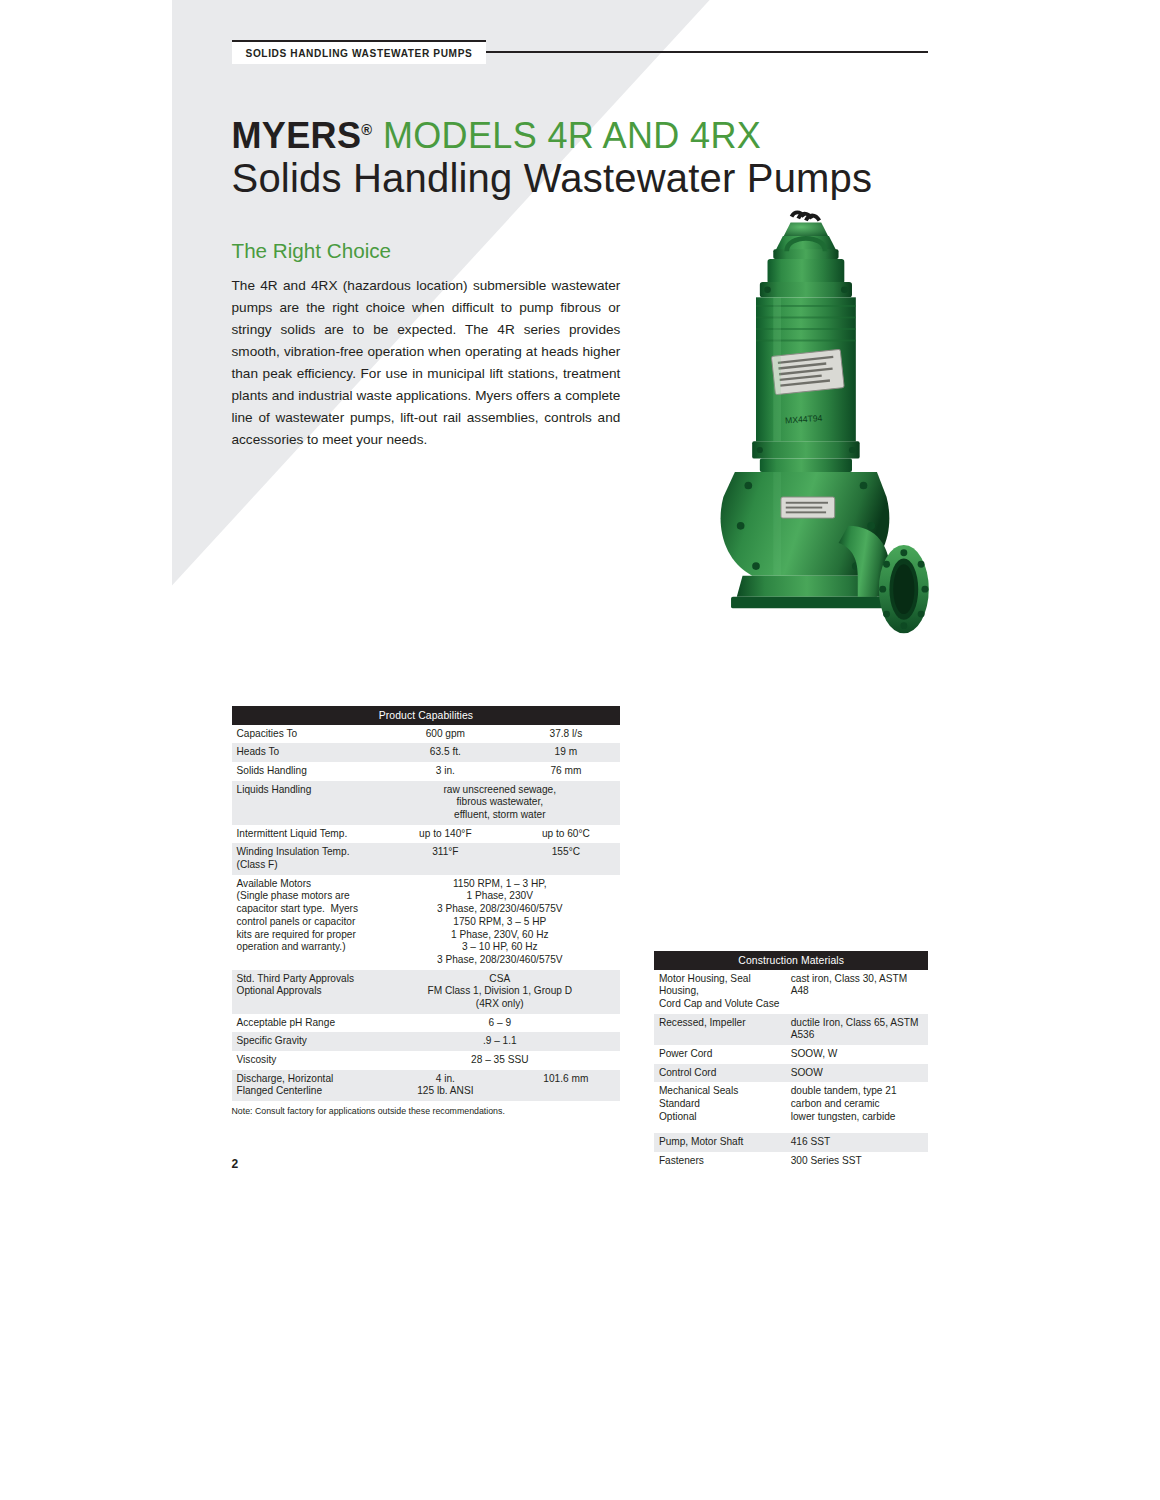Solids Handling Wastewater Pumps
MYERS® MODELS 4R AND 4RX
Solids Handling Wastewater Pumps
The Right Choice
The 4R and 4RX (hazardous location) submersible wastewater pumps are the right choice when difficult to pump fibrous or stringy solids are to be expected. The 4R series provides smooth, vibration-free operation when operating at heads higher than peak efficiency. For use in municipal lift stations, treatment plants and industrial waste applications. Myers offers a complete line of wastewater pumps, lift-out rail assemblies, controls and accessories to meet your needs.
MX44T94
Product Capabilities
| Capacities To | 600 gpm | 37.8 l/s |
| Heads To | 63.5 ft. | 19 m |
| Solids Handling | 3 in. | 76 mm |
| Liquids Handling | raw unscreened sewage, fibrous wastewater, effluent, storm water |
| Intermittent Liquid Temp. | up to 140°F | up to 60°C |
| Winding Insulation Temp. (Class F) | 311°F | 155°C |
| Available Motors (Single phase motors are capacitor start type. Myers control panels or capacitor kits are required for proper operation and warranty.) | 1150 RPM, 1 – 3 HP, 1 Phase, 230V 3 Phase, 208/230/460/575V 1750 RPM, 3 – 5 HP 1 Phase, 230V, 60 Hz 3 – 10 HP, 60 Hz 3 Phase, 208/230/460/575V |
| Std. Third Party Approvals Optional Approvals | CSA FM Class 1, Division 1, Group D (4RX only) |
| Acceptable pH Range | 6 – 9 |
| Specific Gravity | .9 – 1.1 |
| Viscosity | 28 – 35 SSU |
| Discharge, Horizontal Flanged Centerline | 4 in. 125 lb. ANSI | 101.6 mm |
Note: Consult factory for applications outside these recommendations.
Construction Materials
| Motor Housing, Seal Housing, Cord Cap and Volute Case | cast iron, Class 30, ASTM A48 |
| Recessed, Impeller | ductile Iron, Class 65, ASTM A536 |
| Power Cord | SOOW, W |
| Control Cord | SOOW |
| Mechanical Seals Standard Optional | double tandem, type 21 carbon and ceramic lower tungsten, carbide |
| Pump, Motor Shaft | 416 SST |
| Fasteners | 300 Series SST |
2